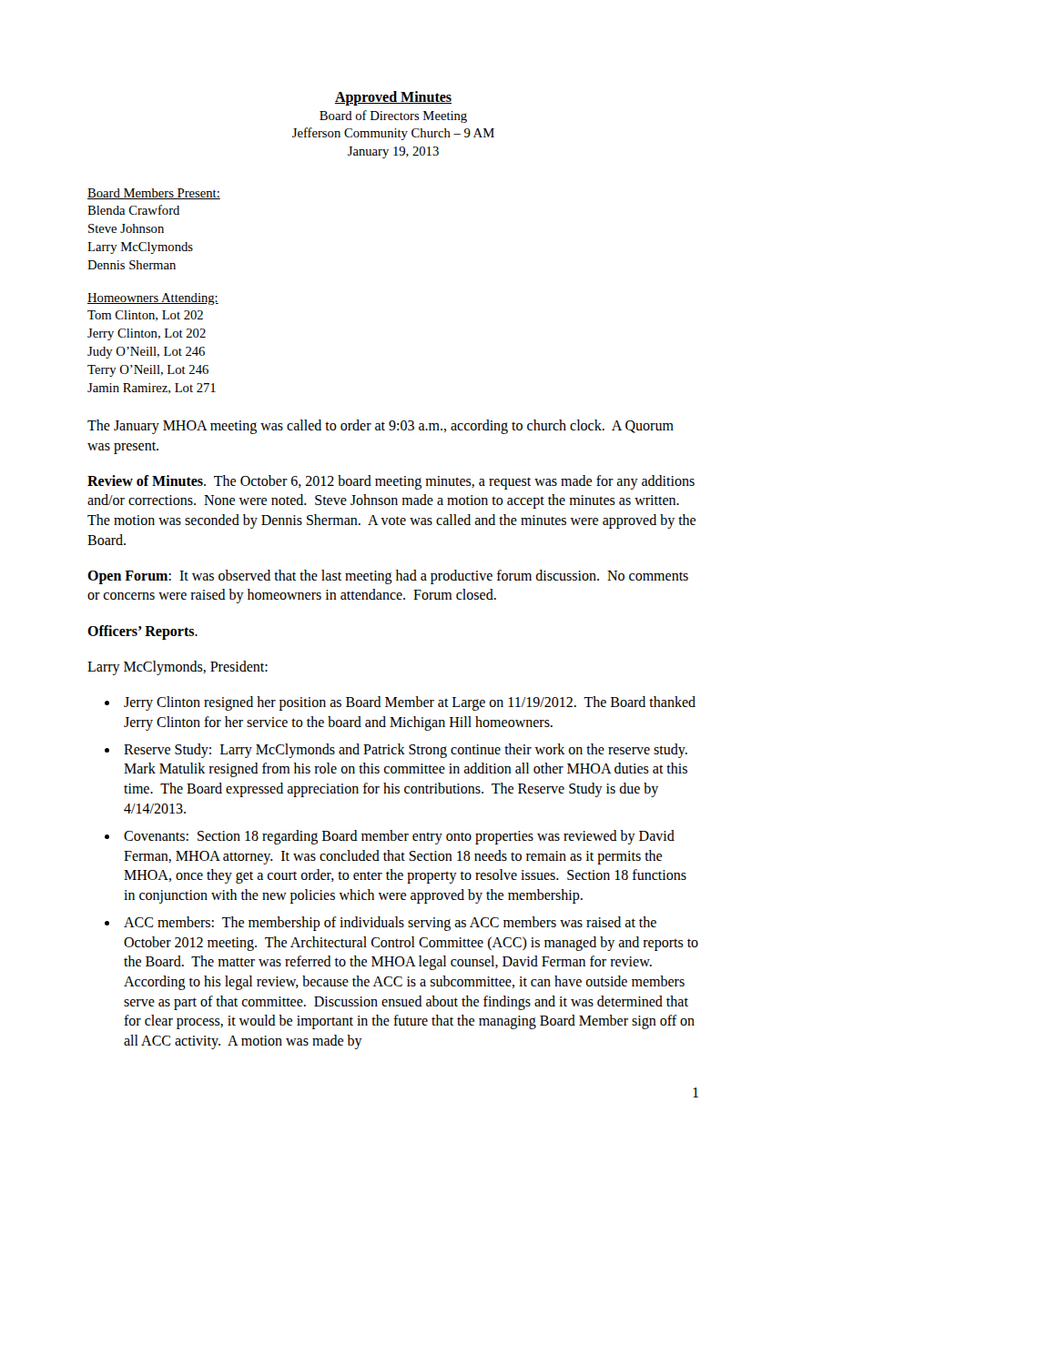Approved Minutes
Board of Directors Meeting
Jefferson Community Church – 9 AM
January 19, 2013
Board Members Present:
Blenda Crawford
Steve Johnson
Larry McClymonds
Dennis Sherman
Homeowners Attending:
Tom Clinton, Lot 202
Jerry Clinton, Lot 202
Judy O’Neill, Lot 246
Terry O’Neill, Lot 246
Jamin Ramirez, Lot 271
The January MHOA meeting was called to order at 9:03 a.m., according to church clock. A Quorum was present.
Review of Minutes. The October 6, 2012 board meeting minutes, a request was made for any additions and/or corrections. None were noted. Steve Johnson made a motion to accept the minutes as written. The motion was seconded by Dennis Sherman. A vote was called and the minutes were approved by the Board.
Open Forum: It was observed that the last meeting had a productive forum discussion. No comments or concerns were raised by homeowners in attendance. Forum closed.
Officers’ Reports.
Larry McClymonds, President:
Jerry Clinton resigned her position as Board Member at Large on 11/19/2012. The Board thanked Jerry Clinton for her service to the board and Michigan Hill homeowners.
Reserve Study: Larry McClymonds and Patrick Strong continue their work on the reserve study. Mark Matulik resigned from his role on this committee in addition all other MHOA duties at this time. The Board expressed appreciation for his contributions. The Reserve Study is due by 4/14/2013.
Covenants: Section 18 regarding Board member entry onto properties was reviewed by David Ferman, MHOA attorney. It was concluded that Section 18 needs to remain as it permits the MHOA, once they get a court order, to enter the property to resolve issues. Section 18 functions in conjunction with the new policies which were approved by the membership.
ACC members: The membership of individuals serving as ACC members was raised at the October 2012 meeting. The Architectural Control Committee (ACC) is managed by and reports to the Board. The matter was referred to the MHOA legal counsel, David Ferman for review. According to his legal review, because the ACC is a subcommittee, it can have outside members serve as part of that committee. Discussion ensued about the findings and it was determined that for clear process, it would be important in the future that the managing Board Member sign off on all ACC activity. A motion was made by
1